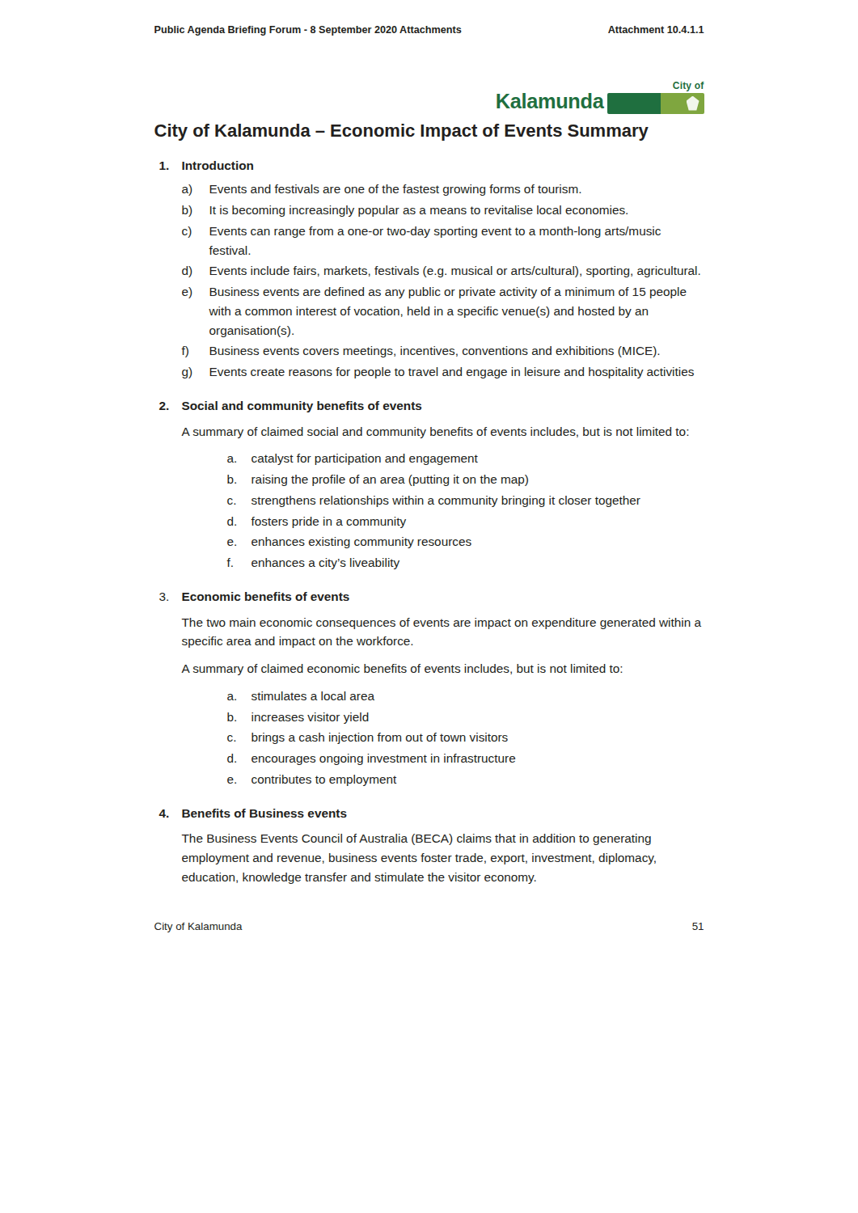Public Agenda Briefing Forum - 8 September 2020 Attachments
Attachment 10.4.1.1
City of
Kalamunda
City of Kalamunda – Economic Impact of Events Summary
Introduction
Events and festivals are one of the fastest growing forms of tourism.
It is becoming increasingly popular as a means to revitalise local economies.
Events can range from a one-or two-day sporting event to a month-long arts/music festival.
Events include fairs, markets, festivals (e.g. musical or arts/cultural), sporting, agricultural.
Business events are defined as any public or private activity of a minimum of 15 people with a common interest of vocation, held in a specific venue(s) and hosted by an organisation(s).
Business events covers meetings, incentives, conventions and exhibitions (MICE).
Events create reasons for people to travel and engage in leisure and hospitality activities
Social and community benefits of events
A summary of claimed social and community benefits of events includes, but is not limited to:
catalyst for participation and engagement
raising the profile of an area (putting it on the map)
strengthens relationships within a community bringing it closer together
fosters pride in a community
enhances existing community resources
enhances a city’s liveability
Economic benefits of events
The two main economic consequences of events are impact on expenditure generated within a specific area and impact on the workforce.
A summary of claimed economic benefits of events includes, but is not limited to:
stimulates a local area
increases visitor yield
brings a cash injection from out of town visitors
encourages ongoing investment in infrastructure
contributes to employment
Benefits of Business events
The Business Events Council of Australia (BECA) claims that in addition to generating employment and revenue, business events foster trade, export, investment, diplomacy, education, knowledge transfer and stimulate the visitor economy.
City of Kalamunda
51